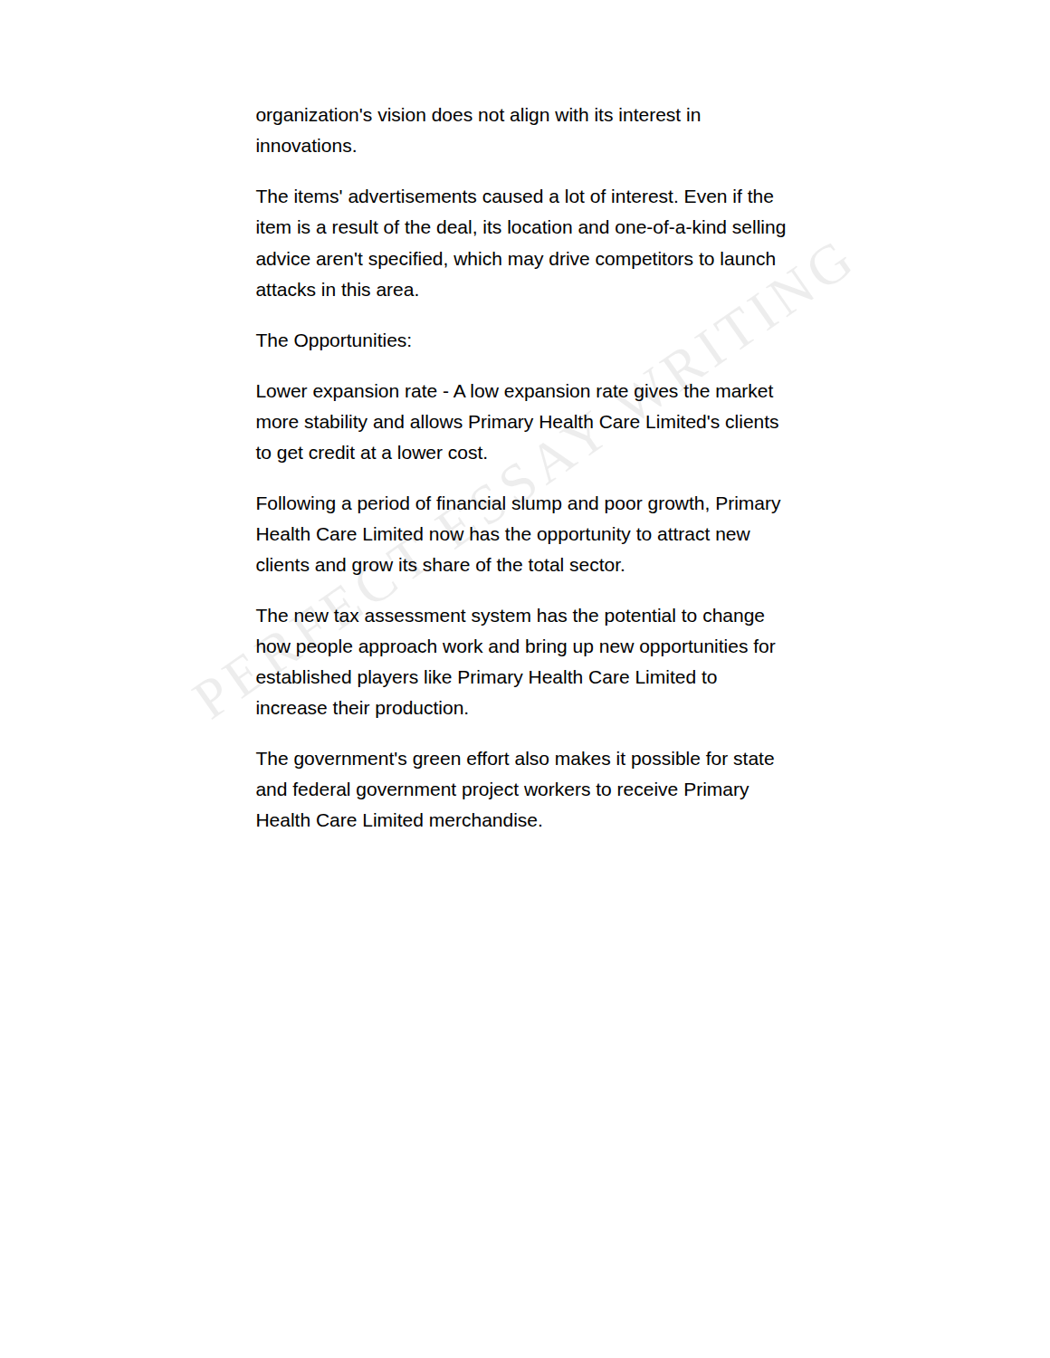PERFECT ESSAY WRITING
organization's vision does not align with its interest in innovations.
The items' advertisements caused a lot of interest. Even if the item is a result of the deal, its location and one-of-a-kind selling advice aren't specified, which may drive competitors to launch attacks in this area.
The Opportunities:
Lower expansion rate - A low expansion rate gives the market more stability and allows Primary Health Care Limited's clients to get credit at a lower cost.
Following a period of financial slump and poor growth, Primary Health Care Limited now has the opportunity to attract new clients and grow its share of the total sector.
The new tax assessment system has the potential to change how people approach work and bring up new opportunities for established players like Primary Health Care Limited to increase their production.
The government's green effort also makes it possible for state and federal government project workers to receive Primary Health Care Limited merchandise.